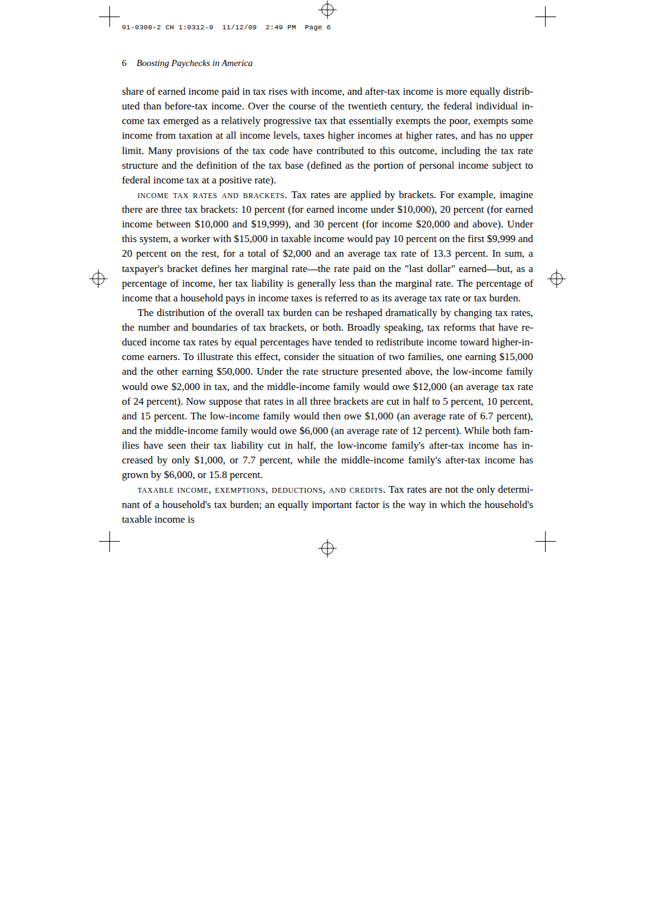01-0308-2 CH 1:0312-9 11/12/09 2:49 PM Page 6
6 Boosting Paychecks in America
share of earned income paid in tax rises with income, and after-tax income is more equally distributed than before-tax income. Over the course of the twentieth century, the federal individual income tax emerged as a relatively progressive tax that essentially exempts the poor, exempts some income from taxation at all income levels, taxes higher incomes at higher rates, and has no upper limit. Many provisions of the tax code have contributed to this outcome, including the tax rate structure and the definition of the tax base (defined as the portion of personal income subject to federal income tax at a positive rate).
income tax rates and brackets. Tax rates are applied by brackets. For example, imagine there are three tax brackets: 10 percent (for earned income under $10,000), 20 percent (for earned income between $10,000 and $19,999), and 30 percent (for income $20,000 and above). Under this system, a worker with $15,000 in taxable income would pay 10 percent on the first $9,999 and 20 percent on the rest, for a total of $2,000 and an average tax rate of 13.3 percent. In sum, a taxpayer's bracket defines her marginal rate—the rate paid on the "last dollar" earned—but, as a percentage of income, her tax liability is generally less than the marginal rate. The percentage of income that a household pays in income taxes is referred to as its average tax rate or tax burden.
The distribution of the overall tax burden can be reshaped dramatically by changing tax rates, the number and boundaries of tax brackets, or both. Broadly speaking, tax reforms that have reduced income tax rates by equal percentages have tended to redistribute income toward higher-income earners. To illustrate this effect, consider the situation of two families, one earning $15,000 and the other earning $50,000. Under the rate structure presented above, the low-income family would owe $2,000 in tax, and the middle-income family would owe $12,000 (an average tax rate of 24 percent). Now suppose that rates in all three brackets are cut in half to 5 percent, 10 percent, and 15 percent. The low-income family would then owe $1,000 (an average rate of 6.7 percent), and the middle-income family would owe $6,000 (an average rate of 12 percent). While both families have seen their tax liability cut in half, the low-income family's after-tax income has increased by only $1,000, or 7.7 percent, while the middle-income family's after-tax income has grown by $6,000, or 15.8 percent.
taxable income, exemptions, deductions, and credits. Tax rates are not the only determinant of a household's tax burden; an equally important factor is the way in which the household's taxable income is